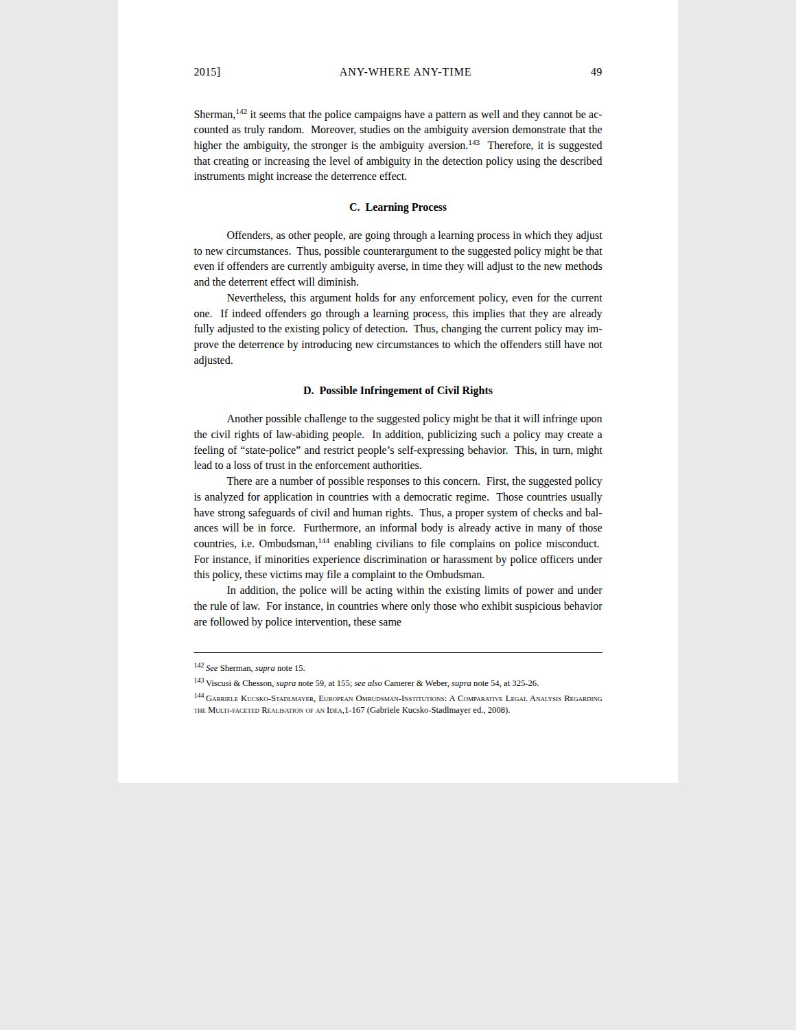2015] ANY-WHERE ANY-TIME 49
Sherman,142 it seems that the police campaigns have a pattern as well and they cannot be accounted as truly random. Moreover, studies on the ambiguity aversion demonstrate that the higher the ambiguity, the stronger is the ambiguity aversion.143 Therefore, it is suggested that creating or increasing the level of ambiguity in the detection policy using the described instruments might increase the deterrence effect.
C. Learning Process
Offenders, as other people, are going through a learning process in which they adjust to new circumstances. Thus, possible counterargument to the suggested policy might be that even if offenders are currently ambiguity averse, in time they will adjust to the new methods and the deterrent effect will diminish.
Nevertheless, this argument holds for any enforcement policy, even for the current one. If indeed offenders go through a learning process, this implies that they are already fully adjusted to the existing policy of detection. Thus, changing the current policy may improve the deterrence by introducing new circumstances to which the offenders still have not adjusted.
D. Possible Infringement of Civil Rights
Another possible challenge to the suggested policy might be that it will infringe upon the civil rights of law-abiding people. In addition, publicizing such a policy may create a feeling of “state-police” and restrict people’s self-expressing behavior. This, in turn, might lead to a loss of trust in the enforcement authorities.
There are a number of possible responses to this concern. First, the suggested policy is analyzed for application in countries with a democratic regime. Those countries usually have strong safeguards of civil and human rights. Thus, a proper system of checks and balances will be in force. Furthermore, an informal body is already active in many of those countries, i.e. Ombudsman,144 enabling civilians to file complains on police misconduct. For instance, if minorities experience discrimination or harassment by police officers under this policy, these victims may file a complaint to the Ombudsman.
In addition, the police will be acting within the existing limits of power and under the rule of law. For instance, in countries where only those who exhibit suspicious behavior are followed by police intervention, these same
142 See Sherman, supra note 15.
143 Viscusi & Chesson, supra note 59, at 155; see also Camerer & Weber, supra note 54, at 325-26.
144 Gabriele Kucsko-Stadlmayer, European Ombudsman-Institutions: A Comparative Legal Analysis Regarding the Multi-faceted Realisation of an Idea,1-167 (Gabriele Kucsko-Stadlmayer ed., 2008).